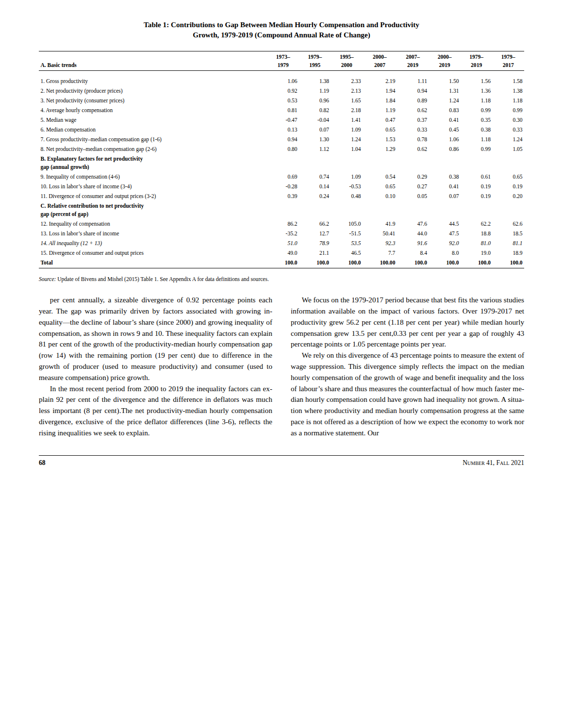Table 1: Contributions to Gap Between Median Hourly Compensation and Productivity
Growth, 1979-2019 (Compound Annual Rate of Change)
| A. Basic trends | 1973– 1979 | 1979– 1995 | 1995– 2000 | 2000– 2007 | 2007– 2019 | 2000– 2019 | 1979– 2019 | 1979– 2017 |
| --- | --- | --- | --- | --- | --- | --- | --- | --- |
| 1. Gross productivity | 1.06 | 1.38 | 2.33 | 2.19 | 1.11 | 1.50 | 1.56 | 1.58 |
| 2. Net productivity (producer prices) | 0.92 | 1.19 | 2.13 | 1.94 | 0.94 | 1.31 | 1.36 | 1.38 |
| 3. Net productivity (consumer prices) | 0.53 | 0.96 | 1.65 | 1.84 | 0.89 | 1.24 | 1.18 | 1.18 |
| 4. Average hourly compensation | 0.81 | 0.82 | 2.18 | 1.19 | 0.62 | 0.83 | 0.99 | 0.99 |
| 5. Median wage | -0.47 | -0.04 | 1.41 | 0.47 | 0.37 | 0.41 | 0.35 | 0.30 |
| 6. Median compensation | 0.13 | 0.07 | 1.09 | 0.65 | 0.33 | 0.45 | 0.38 | 0.33 |
| 7. Gross productivity–median compensation gap (1-6) | 0.94 | 1.30 | 1.24 | 1.53 | 0.78 | 1.06 | 1.18 | 1.24 |
| 8. Net productivity–median compensation gap (2-6) | 0.80 | 1.12 | 1.04 | 1.29 | 0.62 | 0.86 | 0.99 | 1.05 |
| B. Explanatory factors for net productivity gap (annual growth) |
| 9. Inequality of compensation (4-6) | 0.69 | 0.74 | 1.09 | 0.54 | 0.29 | 0.38 | 0.61 | 0.65 |
| 10. Loss in labor’s share of income (3-4) | -0.28 | 0.14 | -0.53 | 0.65 | 0.27 | 0.41 | 0.19 | 0.19 |
| 11. Divergence of consumer and output prices (3-2) | 0.39 | 0.24 | 0.48 | 0.10 | 0.05 | 0.07 | 0.19 | 0.20 |
| C. Relative contribution to net productivity gap (percent of gap) |
| 12. Inequality of compensation | 86.2 | 66.2 | 105.0 | 41.9 | 47.6 | 44.5 | 62.2 | 62.6 |
| 13. Loss in labor’s share of income | -35.2 | 12.7 | -51.5 | 50.41 | 44.0 | 47.5 | 18.8 | 18.5 |
| 14. All inequality (12 + 13) | 51.0 | 78.9 | 53.5 | 92.3 | 91.6 | 92.0 | 81.0 | 81.1 |
| 15. Divergence of consumer and output prices | 49.0 | 21.1 | 46.5 | 7.7 | 8.4 | 8.0 | 19.0 | 18.9 |
| Total | 100.0 | 100.0 | 100.0 | 100.00 | 100.0 | 100.0 | 100.0 | 100.0 |
Source: Update of Bivens and Mishel (2015) Table 1. See Appendix A for data definitions and sources.
per cent annually, a sizeable divergence of 0.92 percentage points each year. The gap was primarily driven by factors associated with growing inequality—the decline of labour’s share (since 2000) and growing inequality of compensation, as shown in rows 9 and 10. These inequality factors can explain 81 per cent of the growth of the productivity-median hourly compensation gap (row 14) with the remaining portion (19 per cent) due to difference in the growth of producer (used to measure productivity) and consumer (used to measure compensation) price growth.
In the most recent period from 2000 to 2019 the inequality factors can explain 92 per cent of the divergence and the difference in deflators was much less important (8 per cent).The net productivity-median hourly compensation divergence, exclusive of the price deflator differences (line 3-6), reflects the rising inequalities we seek to explain.
We focus on the 1979-2017 period because that best fits the various studies information available on the impact of various factors. Over 1979-2017 net productivity grew 56.2 per cent (1.18 per cent per year) while median hourly compensation grew 13.5 per cent,0.33 per cent per year a gap of roughly 43 percentage points or 1.05 percentage points per year.
We rely on this divergence of 43 percentage points to measure the extent of wage suppression. This divergence simply reflects the impact on the median hourly compensation of the growth of wage and benefit inequality and the loss of labour’s share and thus measures the counterfactual of how much faster median hourly compensation could have grown had inequality not grown. A situation where productivity and median hourly compensation progress at the same pace is not offered as a description of how we expect the economy to work nor as a normative statement. Our
68 Number 41, Fall 2021